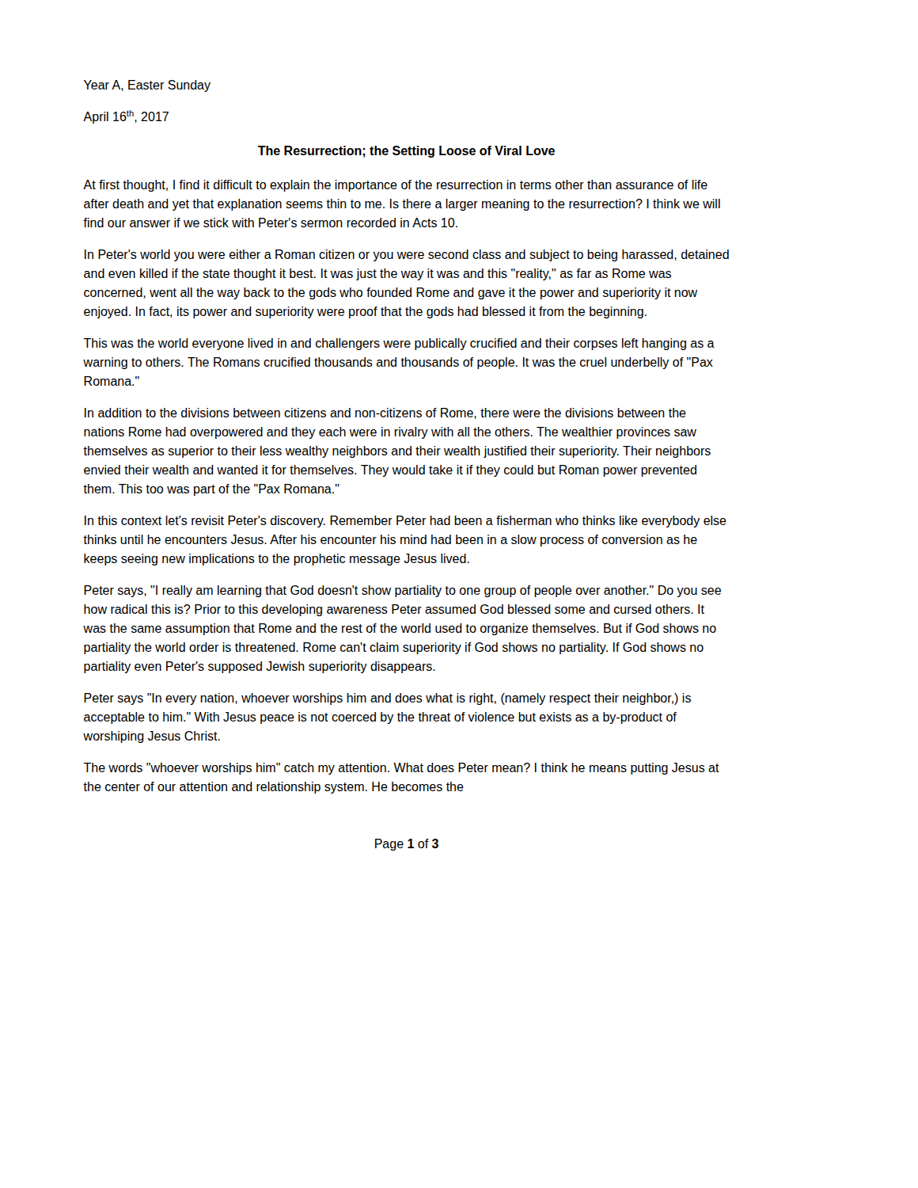Year A, Easter Sunday
April 16th, 2017
The Resurrection; the Setting Loose of Viral Love
At first thought, I find it difficult to explain the importance of the resurrection in terms other than assurance of life after death and yet that explanation seems thin to me. Is there a larger meaning to the resurrection? I think we will find our answer if we stick with Peter's sermon recorded in Acts 10.
In Peter's world you were either a Roman citizen or you were second class and subject to being harassed, detained and even killed if the state thought it best. It was just the way it was and this "reality," as far as Rome was concerned, went all the way back to the gods who founded Rome and gave it the power and superiority it now enjoyed. In fact, its power and superiority were proof that the gods had blessed it from the beginning.
This was the world everyone lived in and challengers were publically crucified and their corpses left hanging as a warning to others. The Romans crucified thousands and thousands of people. It was the cruel underbelly of "Pax Romana."
In addition to the divisions between citizens and non-citizens of Rome, there were the divisions between the nations Rome had overpowered and they each were in rivalry with all the others. The wealthier provinces saw themselves as superior to their less wealthy neighbors and their wealth justified their superiority. Their neighbors envied their wealth and wanted it for themselves. They would take it if they could but Roman power prevented them. This too was part of the "Pax Romana."
In this context let's revisit Peter's discovery. Remember Peter had been a fisherman who thinks like everybody else thinks until he encounters Jesus. After his encounter his mind had been in a slow process of conversion as he keeps seeing new implications to the prophetic message Jesus lived.
Peter says, "I really am learning that God doesn't show partiality to one group of people over another." Do you see how radical this is? Prior to this developing awareness Peter assumed God blessed some and cursed others. It was the same assumption that Rome and the rest of the world used to organize themselves. But if God shows no partiality the world order is threatened. Rome can't claim superiority if God shows no partiality. If God shows no partiality even Peter's supposed Jewish superiority disappears.
Peter says "In every nation, whoever worships him and does what is right, (namely respect their neighbor,) is acceptable to him." With Jesus peace is not coerced by the threat of violence but exists as a by-product of worshiping Jesus Christ.
The words "whoever worships him" catch my attention. What does Peter mean? I think he means putting Jesus at the center of our attention and relationship system. He becomes the
Page 1 of 3